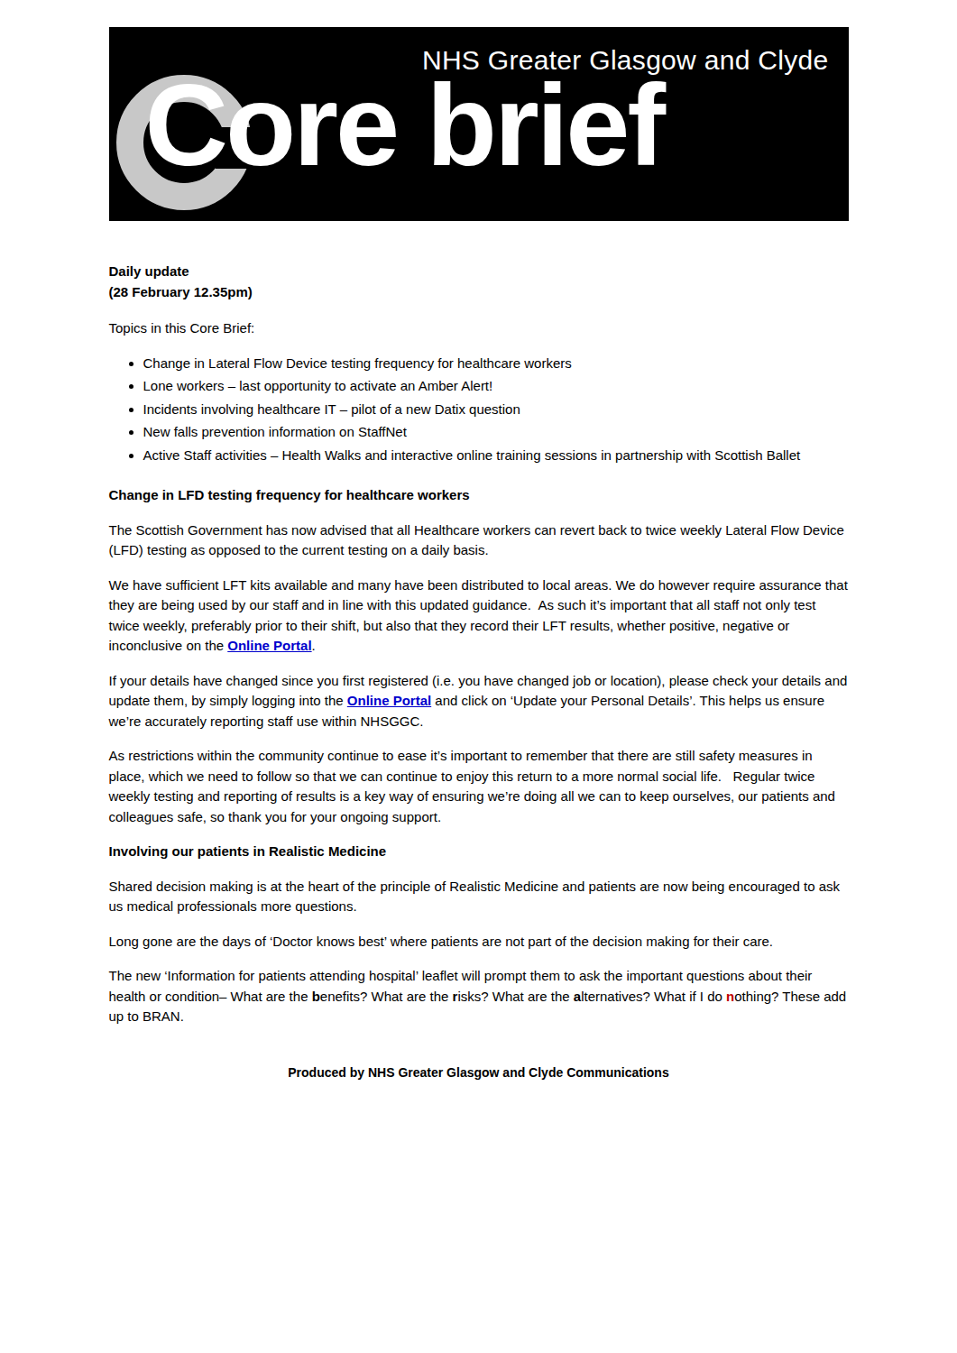NHS Greater Glasgow and Clyde
Core brief
Daily update
(28 February 12.35pm)
Topics in this Core Brief:
Change in Lateral Flow Device testing frequency for healthcare workers
Lone workers – last opportunity to activate an Amber Alert!
Incidents involving healthcare IT – pilot of a new Datix question
New falls prevention information on StaffNet
Active Staff activities – Health Walks and interactive online training sessions in partnership with Scottish Ballet
Change in LFD testing frequency for healthcare workers
The Scottish Government has now advised that all Healthcare workers can revert back to twice weekly Lateral Flow Device (LFD) testing as opposed to the current testing on a daily basis.
We have sufficient LFT kits available and many have been distributed to local areas. We do however require assurance that they are being used by our staff and in line with this updated guidance. As such it’s important that all staff not only test twice weekly, preferably prior to their shift, but also that they record their LFT results, whether positive, negative or inconclusive on the Online Portal.
If your details have changed since you first registered (i.e. you have changed job or location), please check your details and update them, by simply logging into the Online Portal and click on ‘Update your Personal Details’. This helps us ensure we’re accurately reporting staff use within NHSGGC.
As restrictions within the community continue to ease it’s important to remember that there are still safety measures in place, which we need to follow so that we can continue to enjoy this return to a more normal social life. Regular twice weekly testing and reporting of results is a key way of ensuring we’re doing all we can to keep ourselves, our patients and colleagues safe, so thank you for your ongoing support.
Involving our patients in Realistic Medicine
Shared decision making is at the heart of the principle of Realistic Medicine and patients are now being encouraged to ask us medical professionals more questions.
Long gone are the days of ‘Doctor knows best’ where patients are not part of the decision making for their care.
The new ‘Information for patients attending hospital’ leaflet will prompt them to ask the important questions about their health or condition– What are the benefits? What are the risks? What are the alternatives? What if I do nothing? These add up to BRAN.
Produced by NHS Greater Glasgow and Clyde Communications